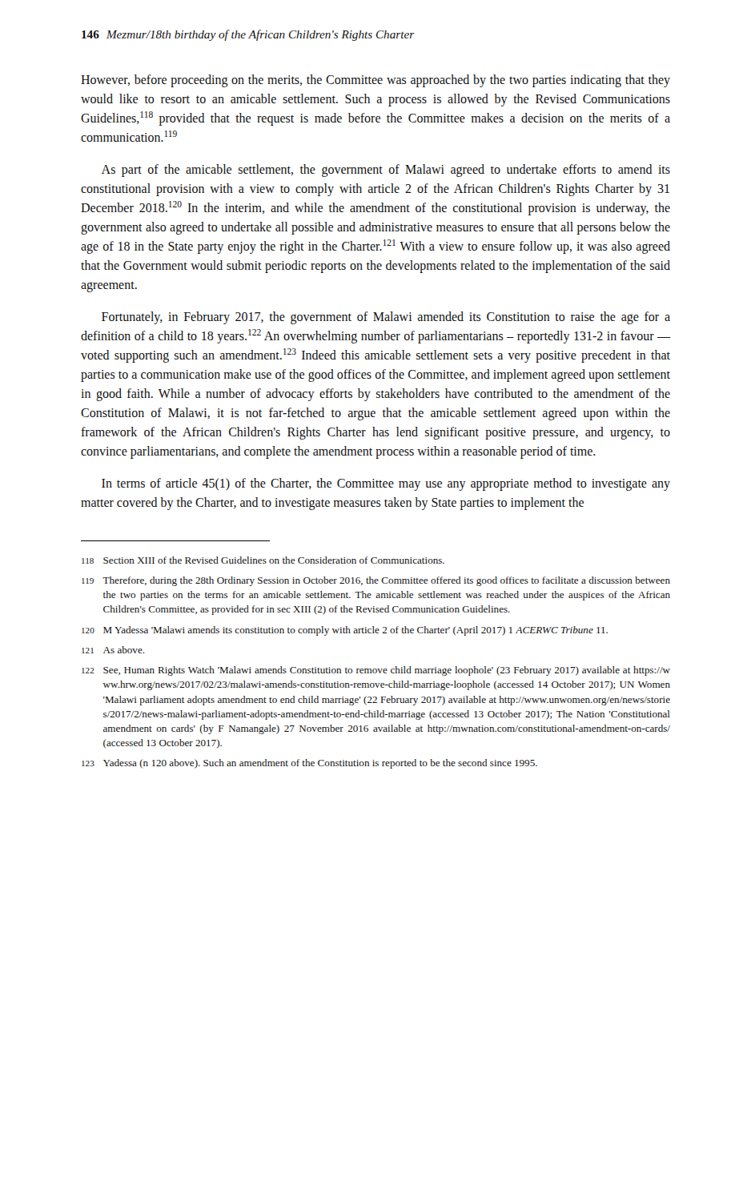146 Mezmur/18th birthday of the African Children's Rights Charter
However, before proceeding on the merits, the Committee was approached by the two parties indicating that they would like to resort to an amicable settlement. Such a process is allowed by the Revised Communications Guidelines,118 provided that the request is made before the Committee makes a decision on the merits of a communication.119
As part of the amicable settlement, the government of Malawi agreed to undertake efforts to amend its constitutional provision with a view to comply with article 2 of the African Children's Rights Charter by 31 December 2018.120 In the interim, and while the amendment of the constitutional provision is underway, the government also agreed to undertake all possible and administrative measures to ensure that all persons below the age of 18 in the State party enjoy the right in the Charter.121 With a view to ensure follow up, it was also agreed that the Government would submit periodic reports on the developments related to the implementation of the said agreement.
Fortunately, in February 2017, the government of Malawi amended its Constitution to raise the age for a definition of a child to 18 years.122 An overwhelming number of parliamentarians – reportedly 131-2 in favour — voted supporting such an amendment.123 Indeed this amicable settlement sets a very positive precedent in that parties to a communication make use of the good offices of the Committee, and implement agreed upon settlement in good faith. While a number of advocacy efforts by stakeholders have contributed to the amendment of the Constitution of Malawi, it is not far-fetched to argue that the amicable settlement agreed upon within the framework of the African Children's Rights Charter has lend significant positive pressure, and urgency, to convince parliamentarians, and complete the amendment process within a reasonable period of time.
In terms of article 45(1) of the Charter, the Committee may use any appropriate method to investigate any matter covered by the Charter, and to investigate measures taken by State parties to implement the
118 Section XIII of the Revised Guidelines on the Consideration of Communications.
119 Therefore, during the 28th Ordinary Session in October 2016, the Committee offered its good offices to facilitate a discussion between the two parties on the terms for an amicable settlement. The amicable settlement was reached under the auspices of the African Children's Committee, as provided for in sec XIII (2) of the Revised Communication Guidelines.
120 M Yadessa 'Malawi amends its constitution to comply with article 2 of the Charter' (April 2017) 1 ACERWC Tribune 11.
121 As above.
122 See, Human Rights Watch 'Malawi amends Constitution to remove child marriage loophole' (23 February 2017) available at https://www.hrw.org/news/2017/02/23/malawi-amends-constitution-remove-child-marriage-loophole (accessed 14 October 2017); UN Women 'Malawi parliament adopts amendment to end child marriage' (22 February 2017) available at http://www.unwomen.org/en/news/stories/2017/2/news-malawi-parliament-adopts-amendment-to-end-child-marriage (accessed 13 October 2017); The Nation 'Constitutional amendment on cards' (by F Namangale) 27 November 2016 available at http://mwnation.com/constitutional-amendment-on-cards/ (accessed 13 October 2017).
123 Yadessa (n 120 above). Such an amendment of the Constitution is reported to be the second since 1995.